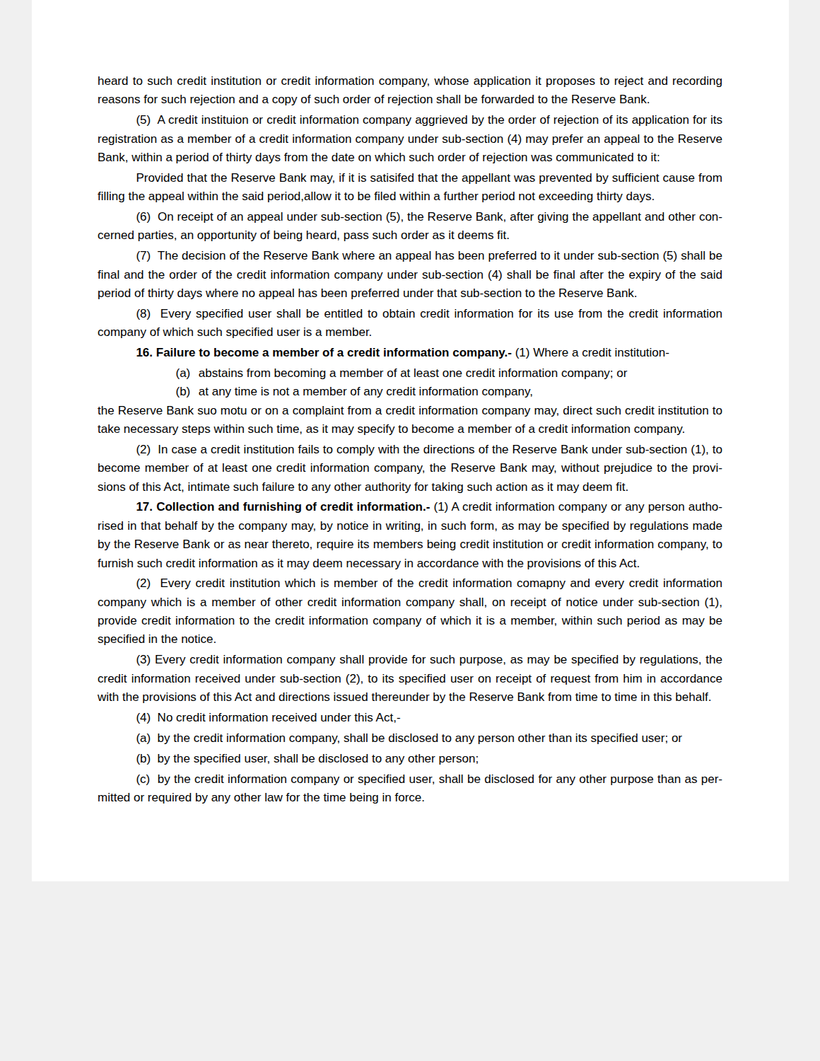heard to such credit institution or credit information company, whose application it proposes to reject and recording reasons for such rejection and a copy of such order of rejection shall be forwarded to the Reserve Bank.
(5) A credit instituion or credit information company aggrieved by the order of rejection of its application for its registration as a member of a credit information company under sub-section (4) may prefer an appeal to the Reserve Bank, within a period of thirty days from the date on which such order of rejection was communicated to it:
Provided that the Reserve Bank may, if it is satisifed that the appellant was prevented by sufficient cause from filling the appeal within the said period,allow it to be filed within a further period not exceeding thirty days.
(6) On receipt of an appeal under sub-section (5), the Reserve Bank, after giving the appellant and other concerned parties, an opportunity of being heard, pass such order as it deems fit.
(7) The decision of the Reserve Bank where an appeal has been preferred to it under sub-section (5) shall be final and the order of the credit information company under sub-section (4) shall be final after the expiry of the said period of thirty days where no appeal has been preferred under that sub-section to the Reserve Bank.
(8) Every specified user shall be entitled to obtain credit information for its use from the credit information company of which such specified user is a member.
16. Failure to become a member of a credit information company.- (1) Where a credit institution-
(a) abstains from becoming a member of at least one credit information company; or
(b) at any time is not a member of any credit information company,
the Reserve Bank suo motu or on a complaint from a credit information company may, direct such credit institution to take necessary steps within such time, as it may specify to become a member of a credit information company.
(2) In case a credit institution fails to comply with the directions of the Reserve Bank under sub-section (1), to become member of at least one credit information company, the Reserve Bank may, without prejudice to the provisions of this Act, intimate such failure to any other authority for taking such action as it may deem fit.
17. Collection and furnishing of credit information.- (1) A credit information company or any person authorised in that behalf by the company may, by notice in writing, in such form, as may be specified by regulations made by the Reserve Bank or as near thereto, require its members being credit institution or credit information company, to furnish such credit information as it may deem necessary in accordance with the provisions of this Act.
(2) Every credit institution which is member of the credit information comapny and every credit information company which is a member of other credit information company shall, on receipt of notice under sub-section (1), provide credit information to the credit information company of which it is a member, within such period as may be specified in the notice.
(3) Every credit information company shall provide for such purpose, as may be specified by regulations, the credit information received under sub-section (2), to its specified user on receipt of request from him in accordance with the provisions of this Act and directions issued thereunder by the Reserve Bank from time to time in this behalf.
(4) No credit information received under this Act,-
(a) by the credit information company, shall be disclosed to any person other than its specified user; or
(b) by the specified user, shall be disclosed to any other person;
(c) by the credit information company or specified user, shall be disclosed for any other purpose than as permitted or required by any other law for the time being in force.